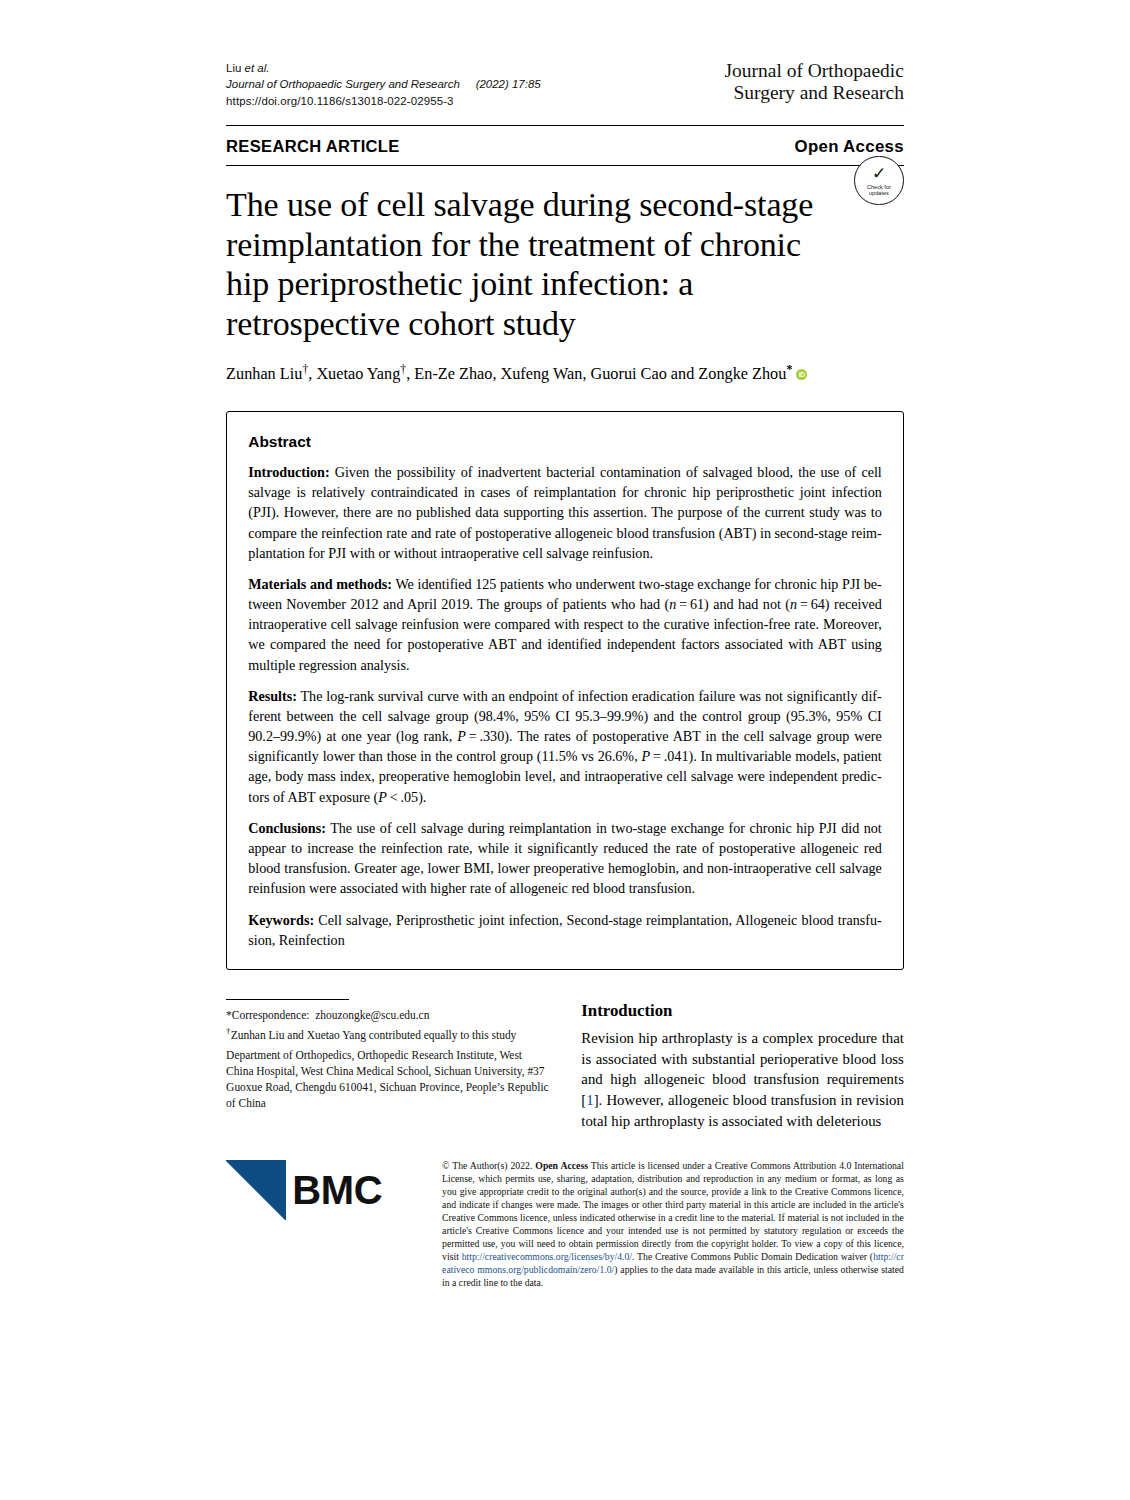Liu et al.
Journal of Orthopaedic Surgery and Research (2022) 17:85
https://doi.org/10.1186/s13018-022-02955-3
Journal of Orthopaedic Surgery and Research
Research Article
Open Access
✓
Check for
updates
The use of cell salvage during second-stage reimplantation for the treatment of chronic hip periprosthetic joint infection: a retrospective cohort study
Zunhan Liu†, Xuetao Yang†, En-Ze Zhao, Xufeng Wan, Guorui Cao and Zongke Zhou*
Abstract
Introduction: Given the possibility of inadvertent bacterial contamination of salvaged blood, the use of cell salvage is relatively contraindicated in cases of reimplantation for chronic hip periprosthetic joint infection (PJI). However, there are no published data supporting this assertion. The purpose of the current study was to compare the reinfection rate and rate of postoperative allogeneic blood transfusion (ABT) in second-stage reimplantation for PJI with or without intraoperative cell salvage reinfusion.
Materials and methods: We identified 125 patients who underwent two-stage exchange for chronic hip PJI between November 2012 and April 2019. The groups of patients who had (n = 61) and had not (n = 64) received intraoperative cell salvage reinfusion were compared with respect to the curative infection-free rate. Moreover, we compared the need for postoperative ABT and identified independent factors associated with ABT using multiple regression analysis.
Results: The log-rank survival curve with an endpoint of infection eradication failure was not significantly different between the cell salvage group (98.4%, 95% CI 95.3–99.9%) and the control group (95.3%, 95% CI 90.2–99.9%) at one year (log rank, P = .330). The rates of postoperative ABT in the cell salvage group were significantly lower than those in the control group (11.5% vs 26.6%, P = .041). In multivariable models, patient age, body mass index, preoperative hemoglobin level, and intraoperative cell salvage were independent predictors of ABT exposure (P < .05).
Conclusions: The use of cell salvage during reimplantation in two-stage exchange for chronic hip PJI did not appear to increase the reinfection rate, while it significantly reduced the rate of postoperative allogeneic red blood transfusion. Greater age, lower BMI, lower preoperative hemoglobin, and non-intraoperative cell salvage reinfusion were associated with higher rate of allogeneic red blood transfusion.
Keywords: Cell salvage, Periprosthetic joint infection, Second-stage reimplantation, Allogeneic blood transfusion, Reinfection
*Correspondence: zhouzongke@scu.edu.cn
†Zunhan Liu and Xuetao Yang contributed equally to this study
Department of Orthopedics, Orthopedic Research Institute, West China Hospital, West China Medical School, Sichuan University, #37 Guoxue Road, Chengdu 610041, Sichuan Province, People’s Republic of China
Introduction
Revision hip arthroplasty is a complex procedure that is associated with substantial perioperative blood loss and high allogeneic blood transfusion requirements [1]. However, allogeneic blood transfusion in revision total hip arthroplasty is associated with deleterious
BMC
© The Author(s) 2022. Open Access This article is licensed under a Creative Commons Attribution 4.0 International License, which permits use, sharing, adaptation, distribution and reproduction in any medium or format, as long as you give appropriate credit to the original author(s) and the source, provide a link to the Creative Commons licence, and indicate if changes were made. The images or other third party material in this article are included in the article's Creative Commons licence, unless indicated otherwise in a credit line to the material. If material is not included in the article's Creative Commons licence and your intended use is not permitted by statutory regulation or exceeds the permitted use, you will need to obtain permission directly from the copyright holder. To view a copy of this licence, visit http://creativecommons.org/licenses/by/4.0/. The Creative Commons Public Domain Dedication waiver (http://creativeco mmons.org/publicdomain/zero/1.0/) applies to the data made available in this article, unless otherwise stated in a credit line to the data.